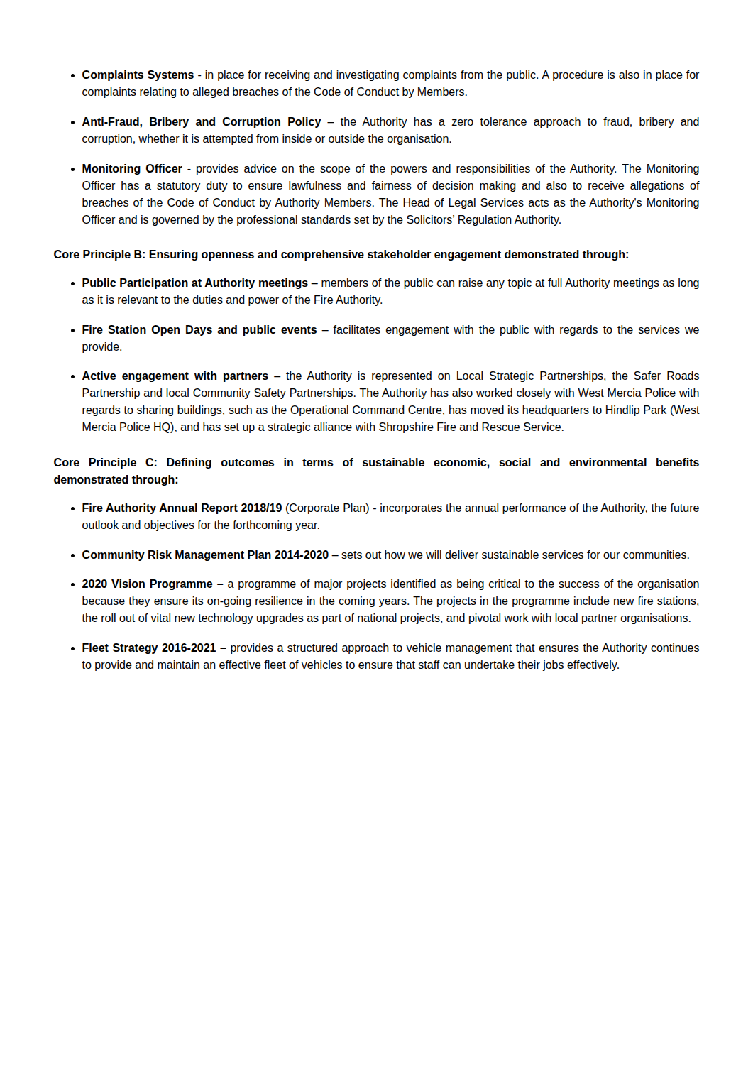Complaints Systems - in place for receiving and investigating complaints from the public. A procedure is also in place for complaints relating to alleged breaches of the Code of Conduct by Members.
Anti-Fraud, Bribery and Corruption Policy – the Authority has a zero tolerance approach to fraud, bribery and corruption, whether it is attempted from inside or outside the organisation.
Monitoring Officer - provides advice on the scope of the powers and responsibilities of the Authority. The Monitoring Officer has a statutory duty to ensure lawfulness and fairness of decision making and also to receive allegations of breaches of the Code of Conduct by Authority Members. The Head of Legal Services acts as the Authority's Monitoring Officer and is governed by the professional standards set by the Solicitors’ Regulation Authority.
Core Principle B: Ensuring openness and comprehensive stakeholder engagement demonstrated through:
Public Participation at Authority meetings – members of the public can raise any topic at full Authority meetings as long as it is relevant to the duties and power of the Fire Authority.
Fire Station Open Days and public events – facilitates engagement with the public with regards to the services we provide.
Active engagement with partners – the Authority is represented on Local Strategic Partnerships, the Safer Roads Partnership and local Community Safety Partnerships. The Authority has also worked closely with West Mercia Police with regards to sharing buildings, such as the Operational Command Centre, has moved its headquarters to Hindlip Park (West Mercia Police HQ), and has set up a strategic alliance with Shropshire Fire and Rescue Service.
Core Principle C: Defining outcomes in terms of sustainable economic, social and environmental benefits demonstrated through:
Fire Authority Annual Report 2018/19 (Corporate Plan) - incorporates the annual performance of the Authority, the future outlook and objectives for the forthcoming year.
Community Risk Management Plan 2014-2020 – sets out how we will deliver sustainable services for our communities.
2020 Vision Programme – a programme of major projects identified as being critical to the success of the organisation because they ensure its on-going resilience in the coming years. The projects in the programme include new fire stations, the roll out of vital new technology upgrades as part of national projects, and pivotal work with local partner organisations.
Fleet Strategy 2016-2021 – provides a structured approach to vehicle management that ensures the Authority continues to provide and maintain an effective fleet of vehicles to ensure that staff can undertake their jobs effectively.